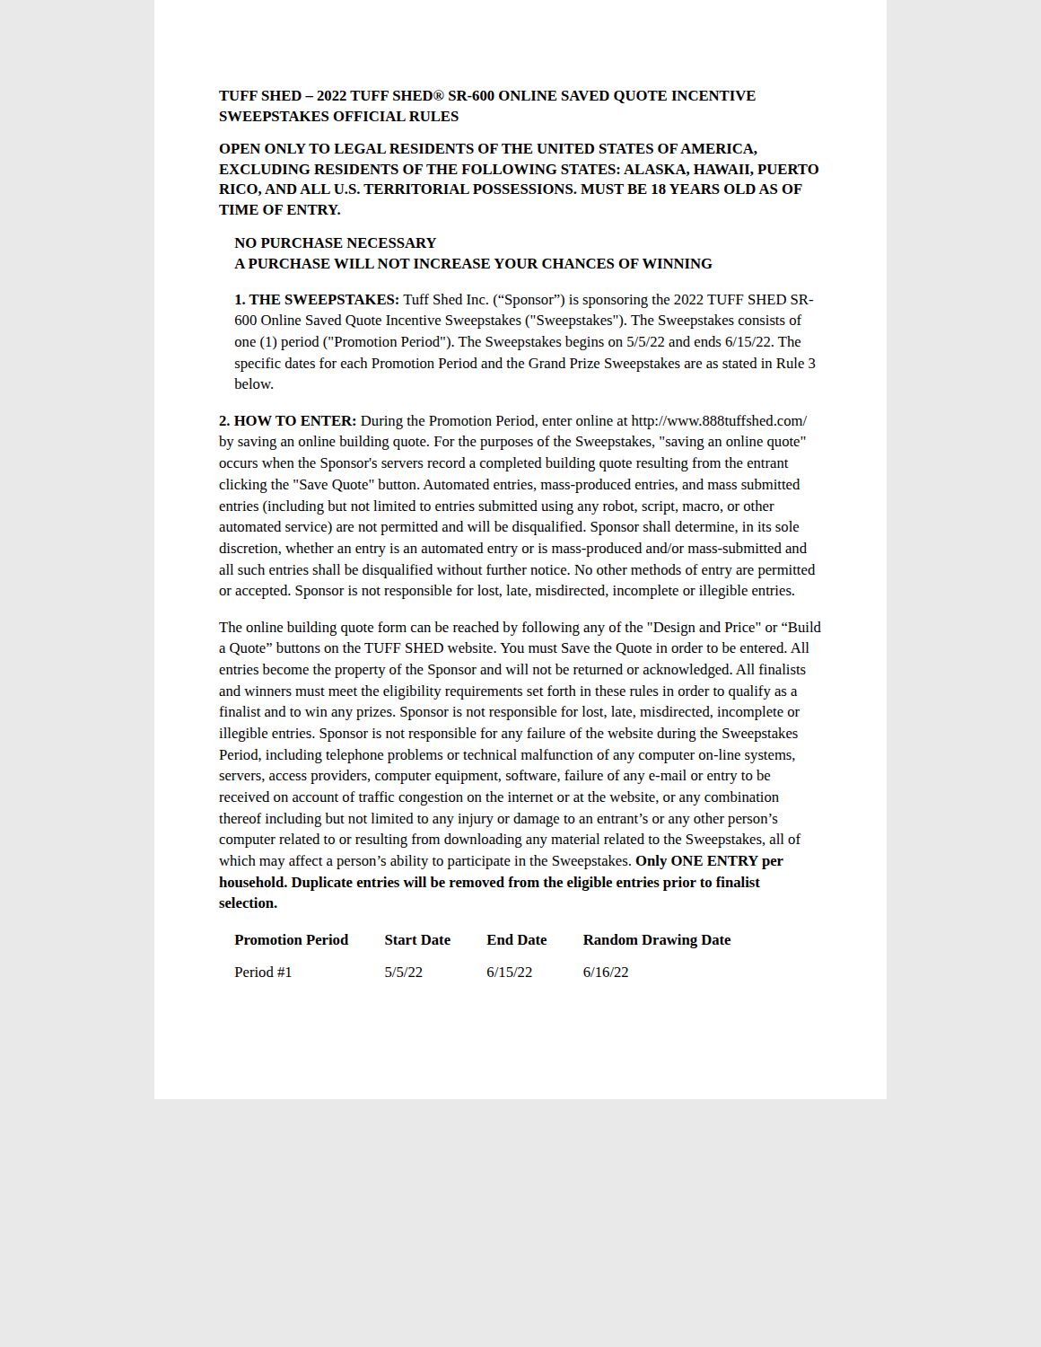TUFF SHED – 2022 TUFF SHED® SR-600 ONLINE SAVED QUOTE INCENTIVE SWEEPSTAKES OFFICIAL RULES
OPEN ONLY TO LEGAL RESIDENTS OF THE UNITED STATES OF AMERICA, EXCLUDING RESIDENTS OF THE FOLLOWING STATES: ALASKA, HAWAII, PUERTO RICO, AND ALL U.S. TERRITORIAL POSSESSIONS. MUST BE 18 YEARS OLD AS OF TIME OF ENTRY.
NO PURCHASE NECESSARY A PURCHASE WILL NOT INCREASE YOUR CHANCES OF WINNING
1. THE SWEEPSTAKES: Tuff Shed Inc. (“Sponsor”) is sponsoring the 2022 TUFF SHED SR-600 Online Saved Quote Incentive Sweepstakes ("Sweepstakes"). The Sweepstakes consists of one (1) period ("Promotion Period"). The Sweepstakes begins on 5/5/22 and ends 6/15/22. The specific dates for each Promotion Period and the Grand Prize Sweepstakes are as stated in Rule 3 below.
2. HOW TO ENTER: During the Promotion Period, enter online at http://www.888tuffshed.com/ by saving an online building quote. For the purposes of the Sweepstakes, "saving an online quote" occurs when the Sponsor's servers record a completed building quote resulting from the entrant clicking the "Save Quote" button. Automated entries, mass-produced entries, and mass submitted entries (including but not limited to entries submitted using any robot, script, macro, or other automated service) are not permitted and will be disqualified. Sponsor shall determine, in its sole discretion, whether an entry is an automated entry or is mass-produced and/or mass-submitted and all such entries shall be disqualified without further notice. No other methods of entry are permitted or accepted. Sponsor is not responsible for lost, late, misdirected, incomplete or illegible entries.
The online building quote form can be reached by following any of the "Design and Price" or “Build a Quote” buttons on the TUFF SHED website. You must Save the Quote in order to be entered. All entries become the property of the Sponsor and will not be returned or acknowledged. All finalists and winners must meet the eligibility requirements set forth in these rules in order to qualify as a finalist and to win any prizes. Sponsor is not responsible for lost, late, misdirected, incomplete or illegible entries. Sponsor is not responsible for any failure of the website during the Sweepstakes Period, including telephone problems or technical malfunction of any computer on-line systems, servers, access providers, computer equipment, software, failure of any e-mail or entry to be received on account of traffic congestion on the internet or at the website, or any combination thereof including but not limited to any injury or damage to an entrant’s or any other person’s computer related to or resulting from downloading any material related to the Sweepstakes, all of which may affect a person’s ability to participate in the Sweepstakes. Only ONE ENTRY per household. Duplicate entries will be removed from the eligible entries prior to finalist selection.
| Promotion Period | Start Date | End Date | Random Drawing Date |
| --- | --- | --- | --- |
| Period #1 | 5/5/22 | 6/15/22 | 6/16/22 |